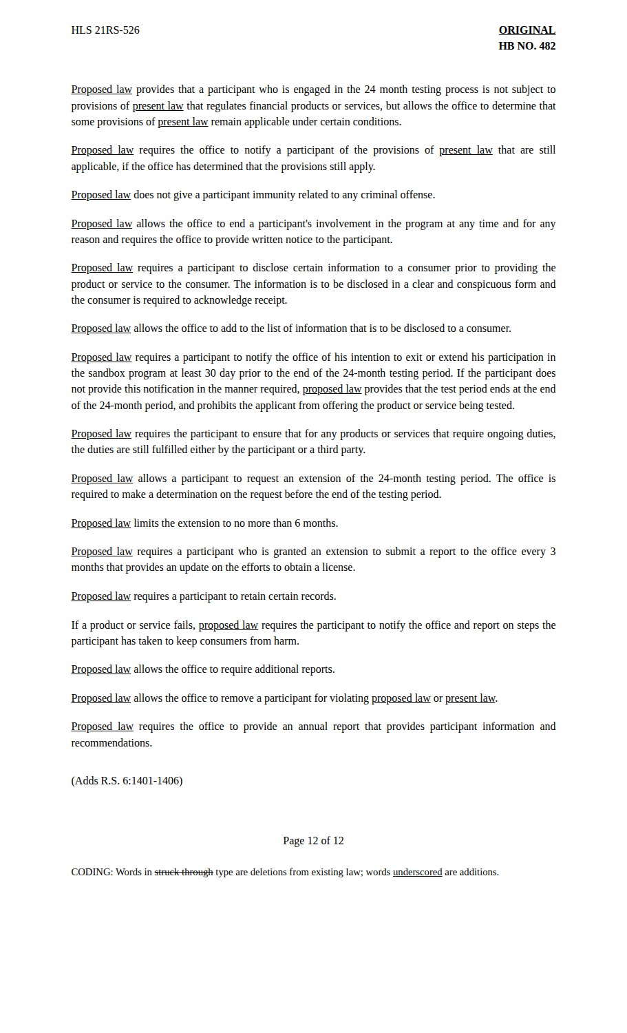HLS 21RS-526
ORIGINAL
HB NO. 482
Proposed law provides that a participant who is engaged in the 24 month testing process is not subject to provisions of present law that regulates financial products or services, but allows the office to determine that some provisions of present law remain applicable under certain conditions.
Proposed law requires the office to notify a participant of the provisions of present law that are still applicable, if the office has determined that the provisions still apply.
Proposed law does not give a participant immunity related to any criminal offense.
Proposed law allows the office to end a participant's involvement in the program at any time and for any reason and requires the office to provide written notice to the participant.
Proposed law requires a participant to disclose certain information to a consumer prior to providing the product or service to the consumer. The information is to be disclosed in a clear and conspicuous form and the consumer is required to acknowledge receipt.
Proposed law allows the office to add to the list of information that is to be disclosed to a consumer.
Proposed law requires a participant to notify the office of his intention to exit or extend his participation in the sandbox program at least 30 day prior to the end of the 24-month testing period. If the participant does not provide this notification in the manner required, proposed law provides that the test period ends at the end of the 24-month period, and prohibits the applicant from offering the product or service being tested.
Proposed law requires the participant to ensure that for any products or services that require ongoing duties, the duties are still fulfilled either by the participant or a third party.
Proposed law allows a participant to request an extension of the 24-month testing period. The office is required to make a determination on the request before the end of the testing period.
Proposed law limits the extension to no more than 6 months.
Proposed law requires a participant who is granted an extension to submit a report to the office every 3 months that provides an update on the efforts to obtain a license.
Proposed law requires a participant to retain certain records.
If a product or service fails, proposed law requires the participant to notify the office and report on steps the participant has taken to keep consumers from harm.
Proposed law allows the office to require additional reports.
Proposed law allows the office to remove a participant for violating proposed law or present law.
Proposed law requires the office to provide an annual report that provides participant information and recommendations.
(Adds R.S. 6:1401-1406)
Page 12 of 12
CODING: Words in struck through type are deletions from existing law; words underscored are additions.